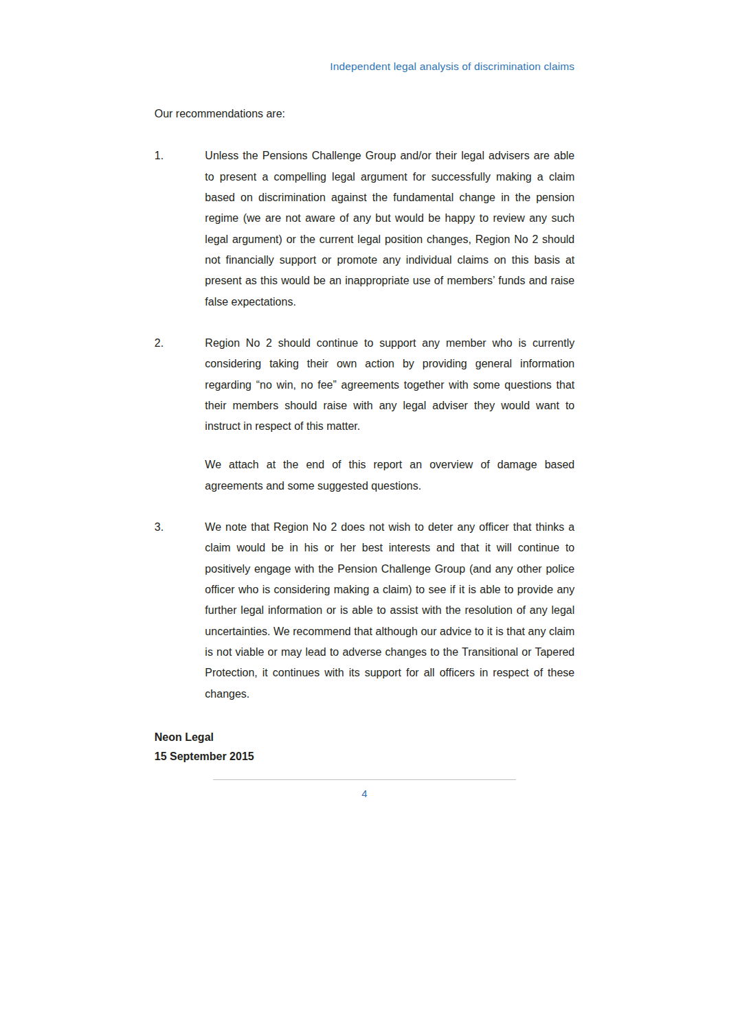Independent legal analysis of discrimination claims
Our recommendations are:
1.
Unless the Pensions Challenge Group and/or their legal advisers are able to present a compelling legal argument for successfully making a claim based on discrimination against the fundamental change in the pension regime (we are not aware of any but would be happy to review any such legal argument) or the current legal position changes, Region No 2 should not financially support or promote any individual claims on this basis at present as this would be an inappropriate use of members’ funds and raise false expectations.
2.
Region No 2 should continue to support any member who is currently considering taking their own action by providing general information regarding “no win, no fee” agreements together with some questions that their members should raise with any legal adviser they would want to instruct in respect of this matter.
We attach at the end of this report an overview of damage based agreements and some suggested questions.
3.
We note that Region No 2 does not wish to deter any officer that thinks a claim would be in his or her best interests and that it will continue to positively engage with the Pension Challenge Group (and any other police officer who is considering making a claim) to see if it is able to provide any further legal information or is able to assist with the resolution of any legal uncertainties. We recommend that although our advice to it is that any claim is not viable or may lead to adverse changes to the Transitional or Tapered Protection, it continues with its support for all officers in respect of these changes.
Neon Legal
15 September 2015
4